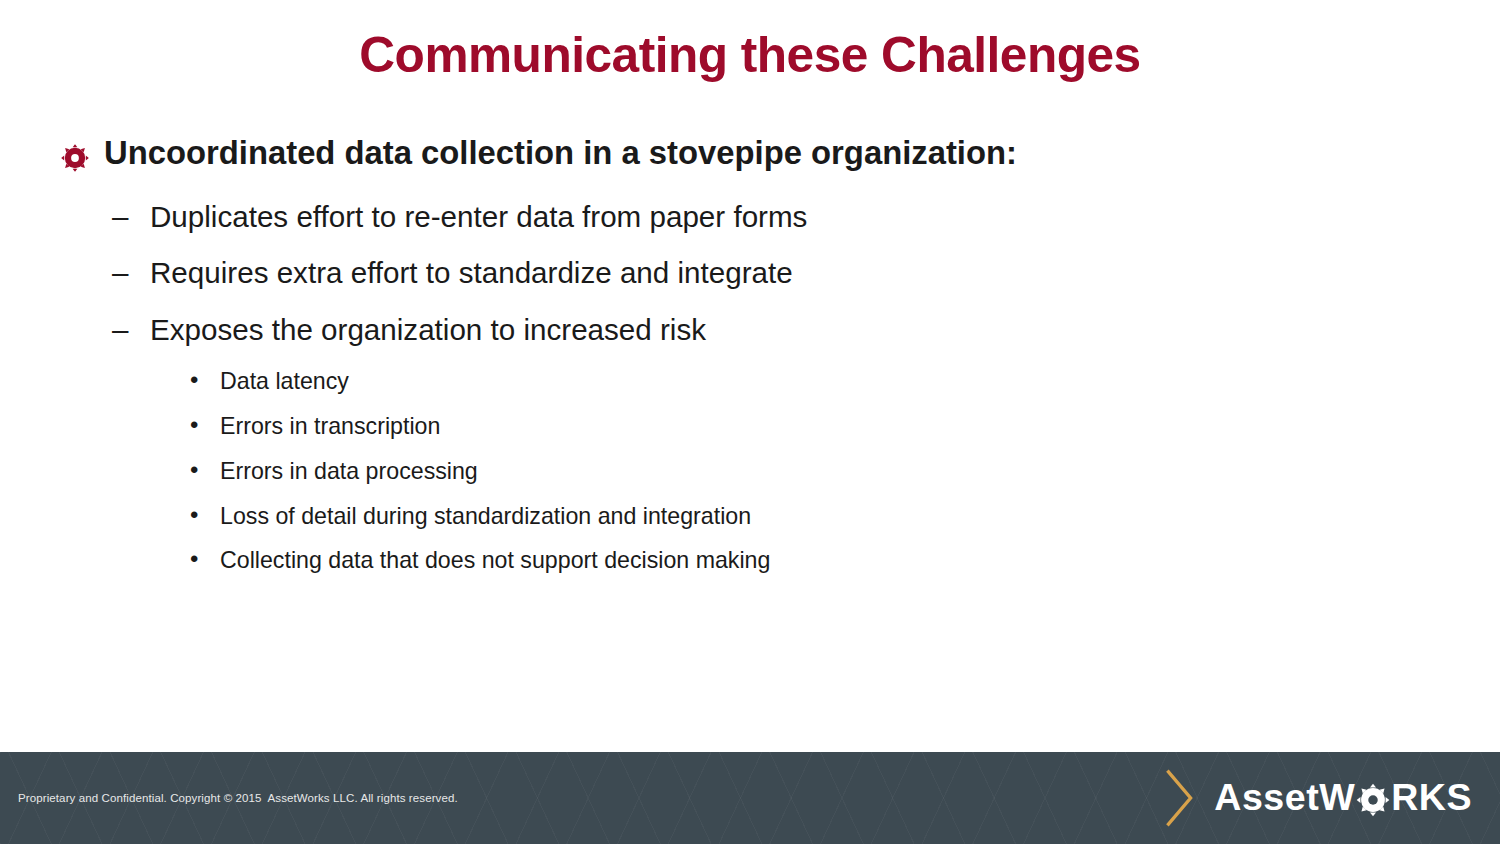Communicating these Challenges
Uncoordinated data collection in a stovepipe organization:
Duplicates effort to re-enter data from paper forms
Requires extra effort to standardize and integrate
Exposes the organization to increased risk
Data latency
Errors in transcription
Errors in data processing
Loss of detail during standardization and integration
Collecting data that does not support decision making
Proprietary and Confidential. Copyright © 2015 AssetWorks LLC. All rights reserved.
AssetW RKS